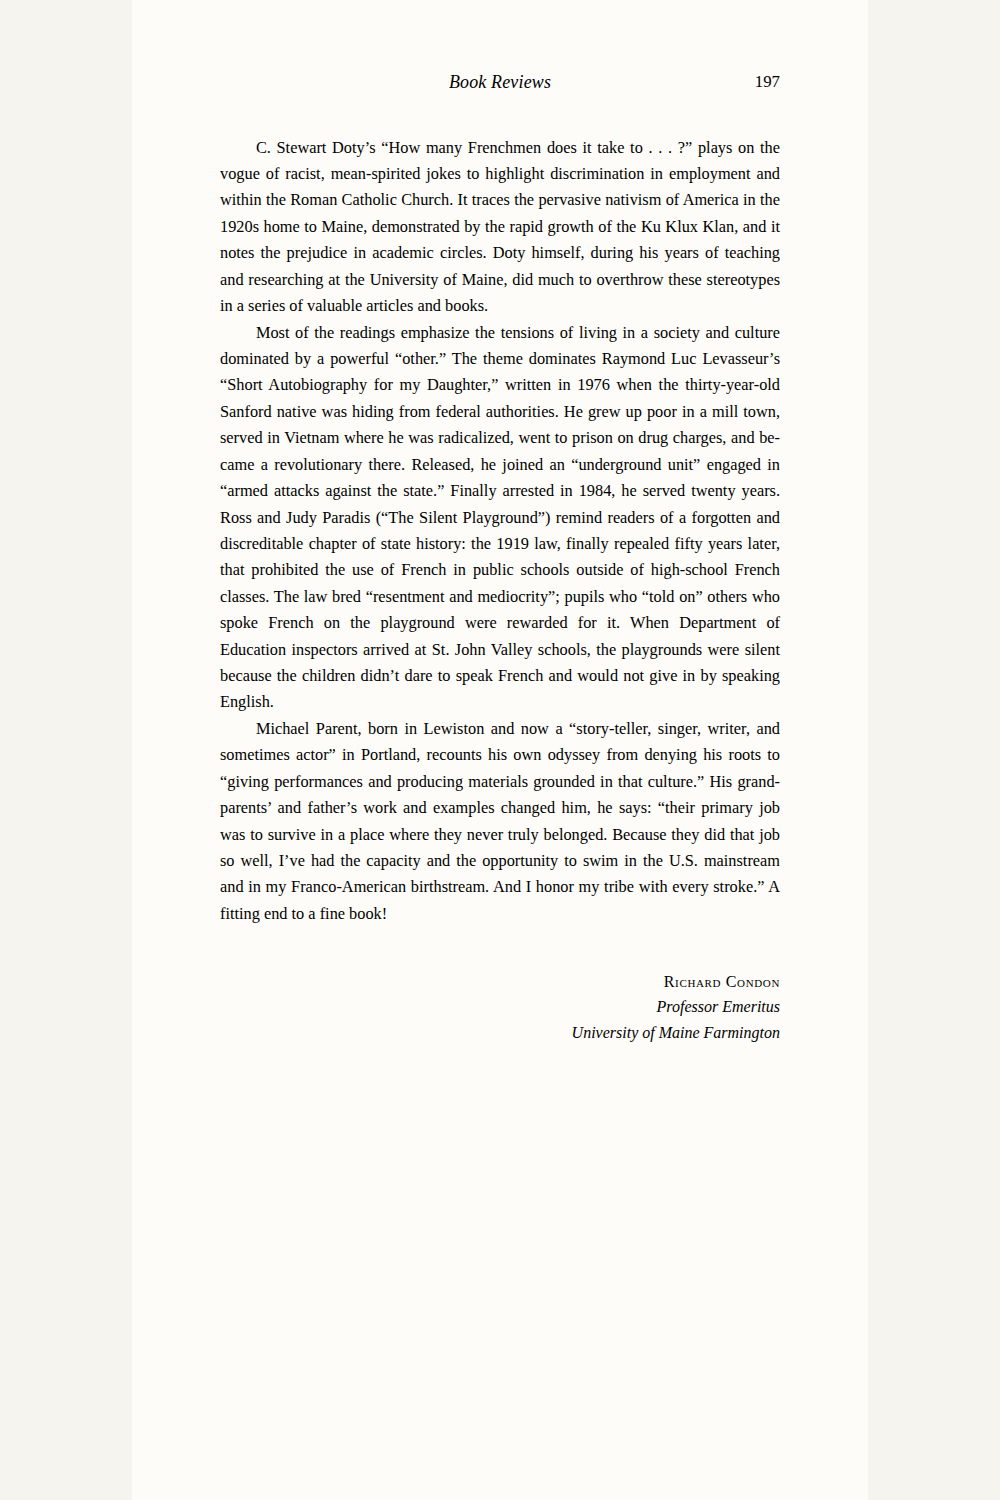Book Reviews 197
C. Stewart Doty’s “How many Frenchmen does it take to . . . ?” plays on the vogue of racist, mean-spirited jokes to highlight discrimination in employment and within the Roman Catholic Church. It traces the pervasive nativism of America in the 1920s home to Maine, demonstrated by the rapid growth of the Ku Klux Klan, and it notes the prejudice in academic circles. Doty himself, during his years of teaching and researching at the University of Maine, did much to overthrow these stereotypes in a series of valuable articles and books.
Most of the readings emphasize the tensions of living in a society and culture dominated by a powerful “other.” The theme dominates Raymond Luc Levasseur’s “Short Autobiography for my Daughter,” written in 1976 when the thirty-year-old Sanford native was hiding from federal authorities. He grew up poor in a mill town, served in Vietnam where he was radicalized, went to prison on drug charges, and became a revolutionary there. Released, he joined an “underground unit” engaged in “armed attacks against the state.” Finally arrested in 1984, he served twenty years. Ross and Judy Paradis (“The Silent Playground”) remind readers of a forgotten and discreditable chapter of state history: the 1919 law, finally repealed fifty years later, that prohibited the use of French in public schools outside of high-school French classes. The law bred “resentment and mediocrity”; pupils who “told on” others who spoke French on the playground were rewarded for it. When Department of Education inspectors arrived at St. John Valley schools, the playgrounds were silent because the children didn’t dare to speak French and would not give in by speaking English.
Michael Parent, born in Lewiston and now a “story-teller, singer, writer, and sometimes actor” in Portland, recounts his own odyssey from denying his roots to “giving performances and producing materials grounded in that culture.” His grandparents’ and father’s work and examples changed him, he says: “their primary job was to survive in a place where they never truly belonged. Because they did that job so well, I’ve had the capacity and the opportunity to swim in the U.S. mainstream and in my Franco-American birthstream. And I honor my tribe with every stroke.” A fitting end to a fine book!
Richard Condon
Professor Emeritus
University of Maine Farmington